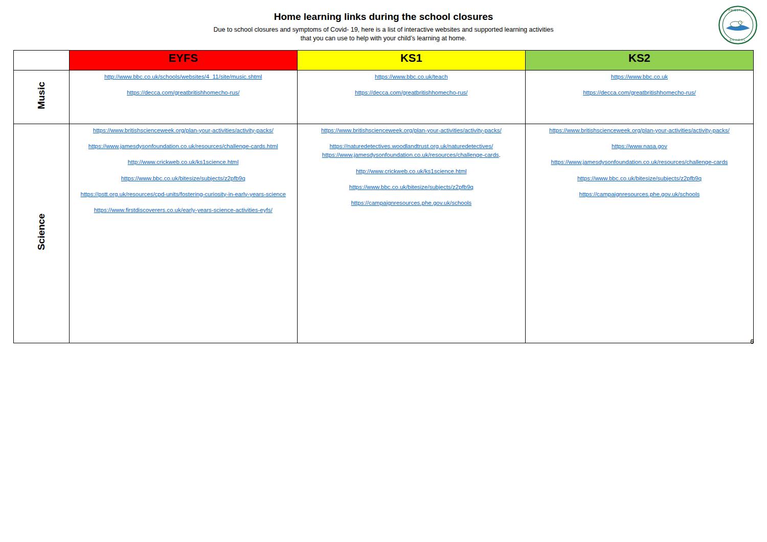PRIESTLEY SCHOOL
Home learning links during the school closures
Due to school closures and symptoms of Covid- 19, here is a list of interactive websites and supported learning activities
that you can use to help with your child’s learning at home.
| | EYFS | KS1 | KS2 |
| --- | --- | --- | --- |
| Music | http://www.bbc.co.uk/schools/websites/4_11/site/music.shtml https://decca.com/greatbritishhomecho-rus/ | https://www.bbc.co.uk/teach https://decca.com/greatbritishhomecho-rus/ | https://www.bbc.co.uk https://decca.com/greatbritishhomecho-rus/ |
| Science | https://www.britishscienceweek.org/plan-your-activities/activity-packs/ https://www.jamesdysonfoundation.co.uk/resources/challenge-cards.html http://www.crickweb.co.uk/ks1science.html https://www.bbc.co.uk/bitesize/subjects/z2pfb9q https://pstt.org.uk/resources/cpd-units/fostering-curiosity-in-early-years-science https://www.firstdiscoverers.co.uk/early-years-science-activities-eyfs/ | https://www.britishscienceweek.org/plan-your-activities/activity-packs/ https://naturedetectives.woodlandtrust.org.uk/naturedetectives/ https://www.jamesdysonfoundation.co.uk/resources/challenge-cards . http://www.crickweb.co.uk/ks1science.html https://www.bbc.co.uk/bitesize/subjects/z2pfb9q https://campaignresources.phe.gov.uk/schools | https://www.britishscienceweek.org/plan-your-activities/activity-packs/ https://www.nasa.gov https://www.jamesdysonfoundation.co.uk/resources/challenge-cards https://www.bbc.co.uk/bitesize/subjects/z2pfb9q https://campaignresources.phe.gov.uk/schools |
6